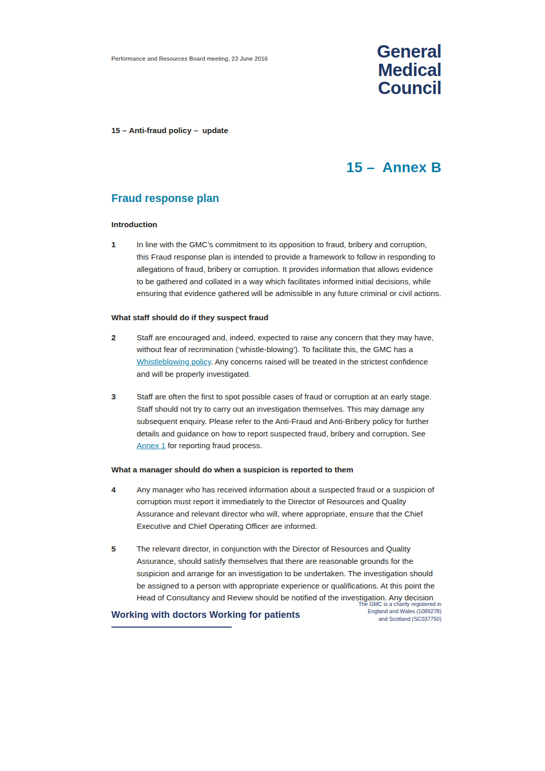Performance and Resources Board meeting, 23 June 2016
General Medical Council
15 – Anti-fraud policy – update
15 – Annex B
Fraud response plan
Introduction
1 In line with the GMC’s commitment to its opposition to fraud, bribery and corruption, this Fraud response plan is intended to provide a framework to follow in responding to allegations of fraud, bribery or corruption. It provides information that allows evidence to be gathered and collated in a way which facilitates informed initial decisions, while ensuring that evidence gathered will be admissible in any future criminal or civil actions.
What staff should do if they suspect fraud
2 Staff are encouraged and, indeed, expected to raise any concern that they may have, without fear of recrimination (‘whistle-blowing’). To facilitate this, the GMC has a Whistleblowing policy. Any concerns raised will be treated in the strictest confidence and will be properly investigated.
3 Staff are often the first to spot possible cases of fraud or corruption at an early stage. Staff should not try to carry out an investigation themselves. This may damage any subsequent enquiry. Please refer to the Anti-Fraud and Anti-Bribery policy for further details and guidance on how to report suspected fraud, bribery and corruption. See Annex 1 for reporting fraud process.
What a manager should do when a suspicion is reported to them
4 Any manager who has received information about a suspected fraud or a suspicion of corruption must report it immediately to the Director of Resources and Quality Assurance and relevant director who will, where appropriate, ensure that the Chief Executive and Chief Operating Officer are informed.
5 The relevant director, in conjunction with the Director of Resources and Quality Assurance, should satisfy themselves that there are reasonable grounds for the suspicion and arrange for an investigation to be undertaken. The investigation should be assigned to a person with appropriate experience or qualifications. At this point the Head of Consultancy and Review should be notified of the investigation. Any decision
Working with doctors Working for patients
The GMC is a charity registered in
England and Wales (1089278)
and Scotland (SC037750)